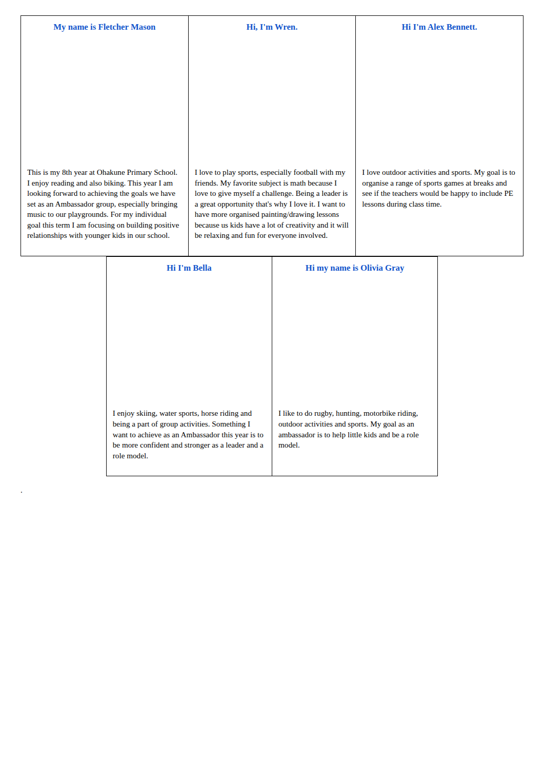| My name is Fletcher Mason This is my 8th year at Ohakune Primary School. I enjoy reading and also biking. This year I am looking forward to achieving the goals we have set as an Ambassador group, especially bringing music to our playgrounds. For my individual goal this term I am focusing on building positive relationships with younger kids in our school. | Hi, I'm Wren. I love to play sports, especially football with my friends. My favorite subject is math because I love to give myself a challenge. Being a leader is a great opportunity that's why I love it. I want to have more organised painting/drawing lessons because us kids have a lot of creativity and it will be relaxing and fun for everyone involved. | Hi I'm Alex Bennett. I love outdoor activities and sports. My goal is to organise a range of sports games at breaks and see if the teachers would be happy to include PE lessons during class time. |
| Hi I'm Bella I enjoy skiing, water sports, horse riding and being a part of group activities. Something I want to achieve as an Ambassador this year is to be more confident and stronger as a leader and a role model. | Hi my name is Olivia Gray I like to do rugby, hunting, motorbike riding, outdoor activities and sports. My goal as an ambassador is to help little kids and be a role model. |
.